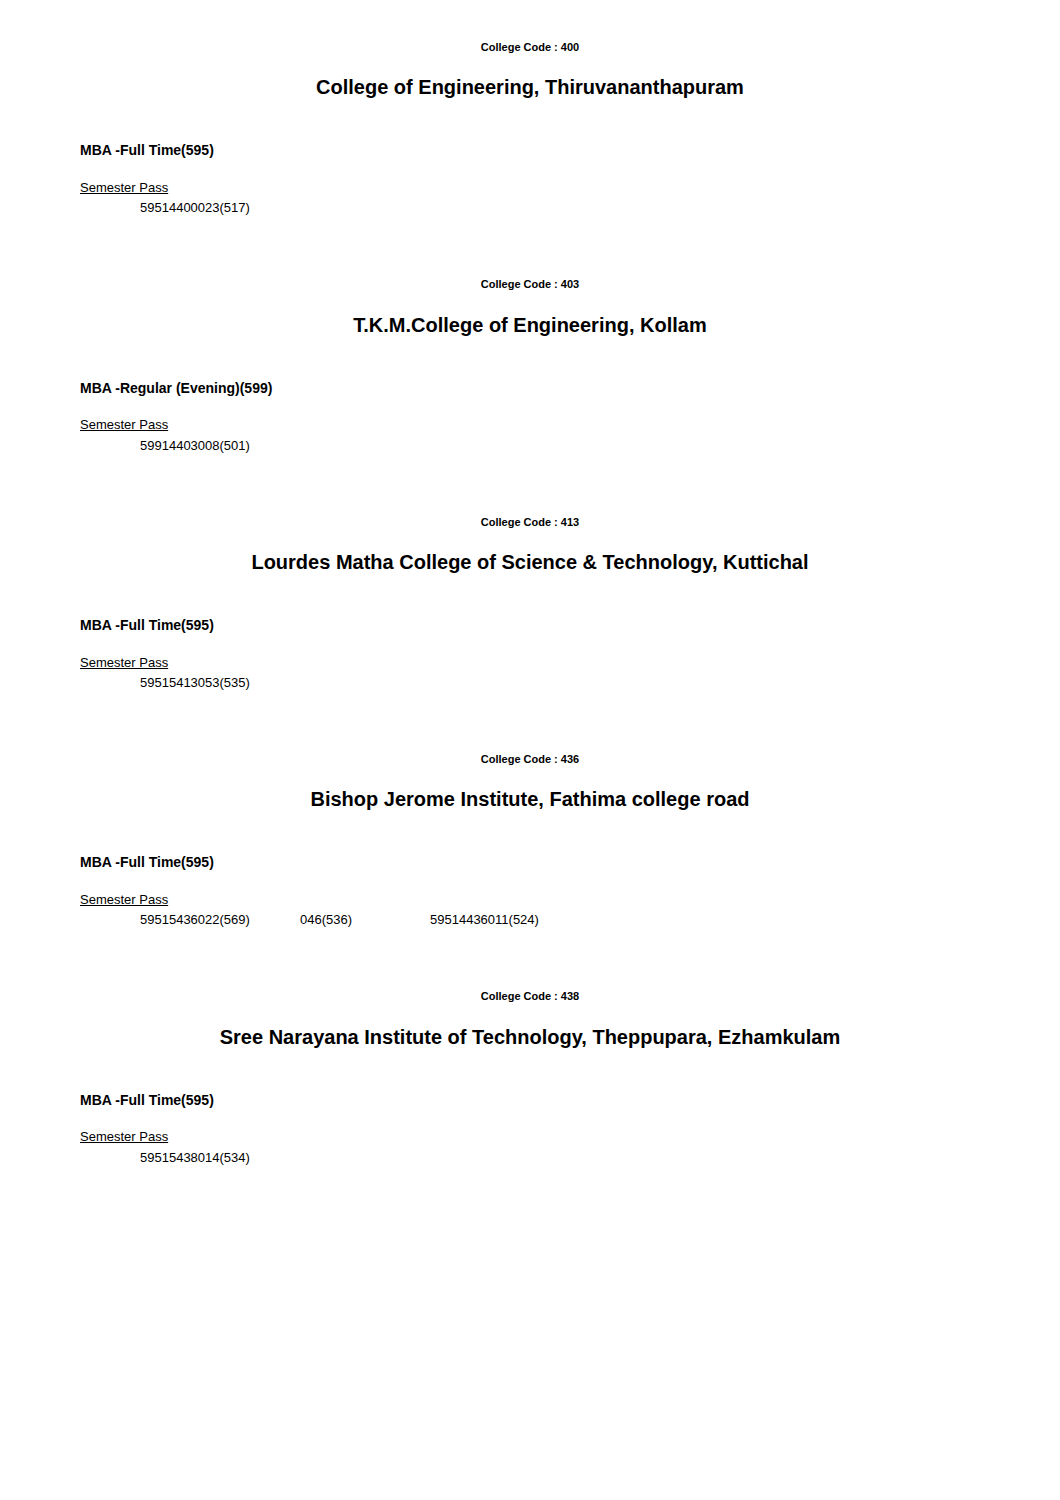College Code : 400
College of Engineering, Thiruvananthapuram
MBA -Full Time(595)
Semester Pass
59514400023(517)
College Code : 403
T.K.M.College of Engineering, Kollam
MBA -Regular (Evening)(599)
Semester Pass
59914403008(501)
College Code : 413
Lourdes Matha College of Science & Technology, Kuttichal
MBA -Full Time(595)
Semester Pass
59515413053(535)
College Code : 436
Bishop Jerome Institute, Fathima college road
MBA -Full Time(595)
Semester Pass
59515436022(569) 046(536) 59514436011(524)
College Code : 438
Sree Narayana Institute of Technology, Theppupara, Ezhamkulam
MBA -Full Time(595)
Semester Pass
59515438014(534)